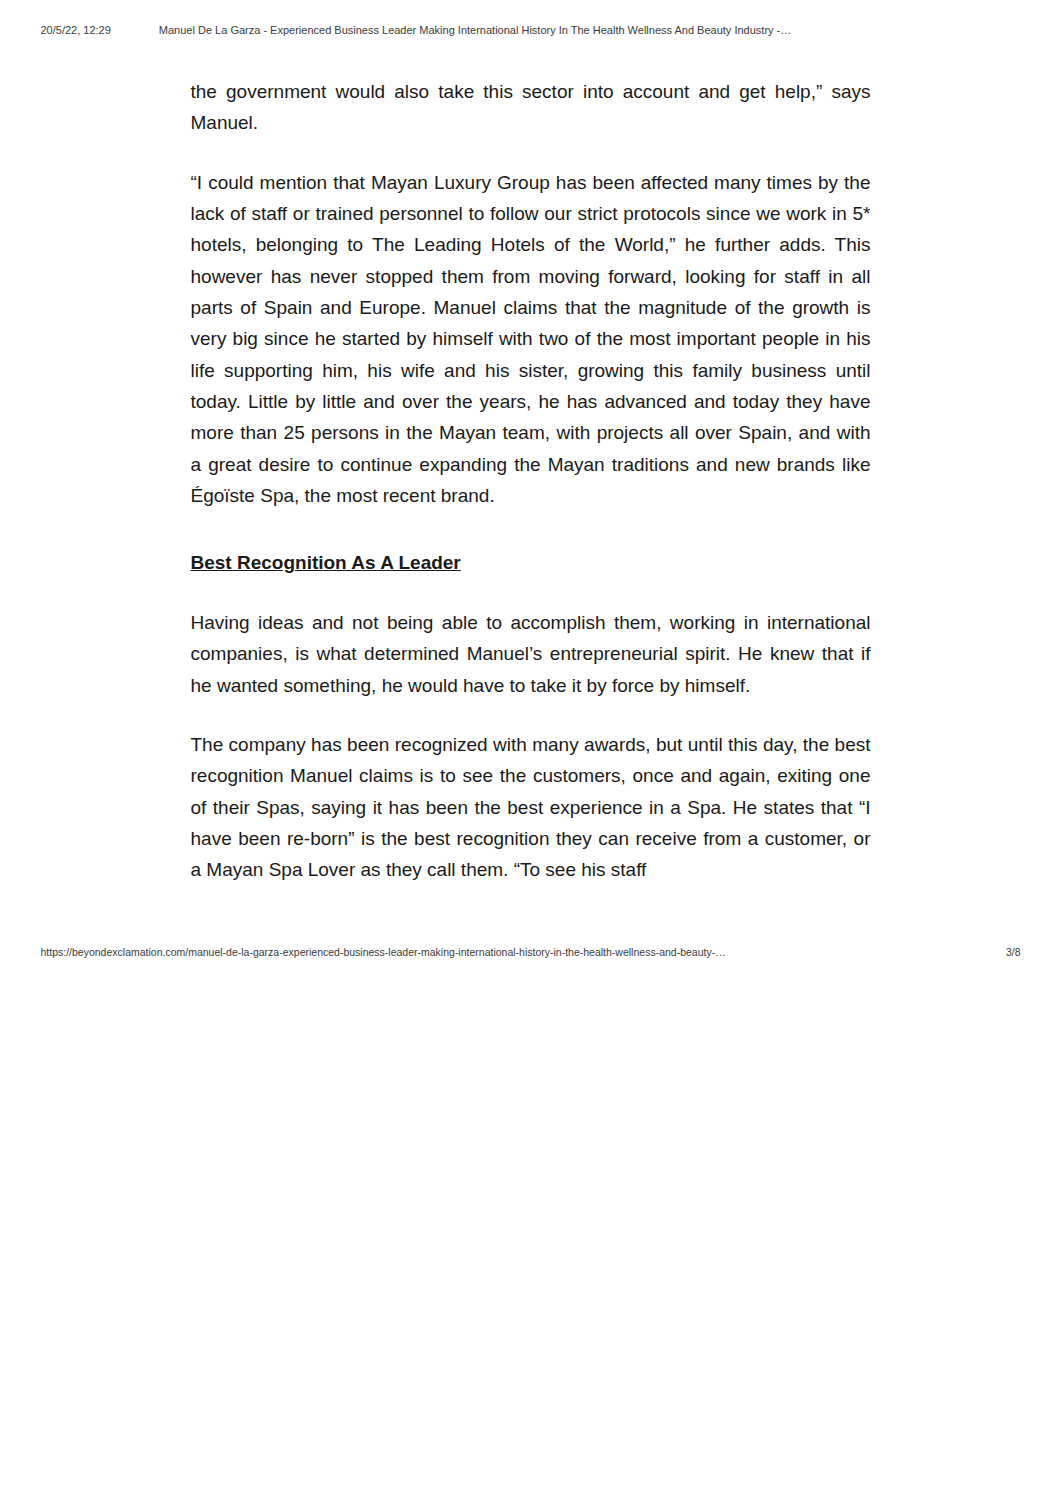20/5/22, 12:29 Manuel De La Garza - Experienced Business Leader Making International History In The Health Wellness And Beauty Industry -…
the government would also take this sector into account and get help,” says Manuel.
“I could mention that Mayan Luxury Group has been affected many times by the lack of staff or trained personnel to follow our strict protocols since we work in 5* hotels, belonging to The Leading Hotels of the World,” he further adds. This however has never stopped them from moving forward, looking for staff in all parts of Spain and Europe. Manuel claims that the magnitude of the growth is very big since he started by himself with two of the most important people in his life supporting him, his wife and his sister, growing this family business until today. Little by little and over the years, he has advanced and today they have more than 25 persons in the Mayan team, with projects all over Spain, and with a great desire to continue expanding the Mayan traditions and new brands like Égoïste Spa, the most recent brand.
Best Recognition As A Leader
Having ideas and not being able to accomplish them, working in international companies, is what determined Manuel’s entrepreneurial spirit. He knew that if he wanted something, he would have to take it by force by himself.
The company has been recognized with many awards, but until this day, the best recognition Manuel claims is to see the customers, once and again, exiting one of their Spas, saying it has been the best experience in a Spa. He states that “I have been re-born” is the best recognition they can receive from a customer, or a Mayan Spa Lover as they call them. “To see his staff
https://beyondexclamation.com/manuel-de-la-garza-experienced-business-leader-making-international-history-in-the-health-wellness-and-beauty-… 3/8